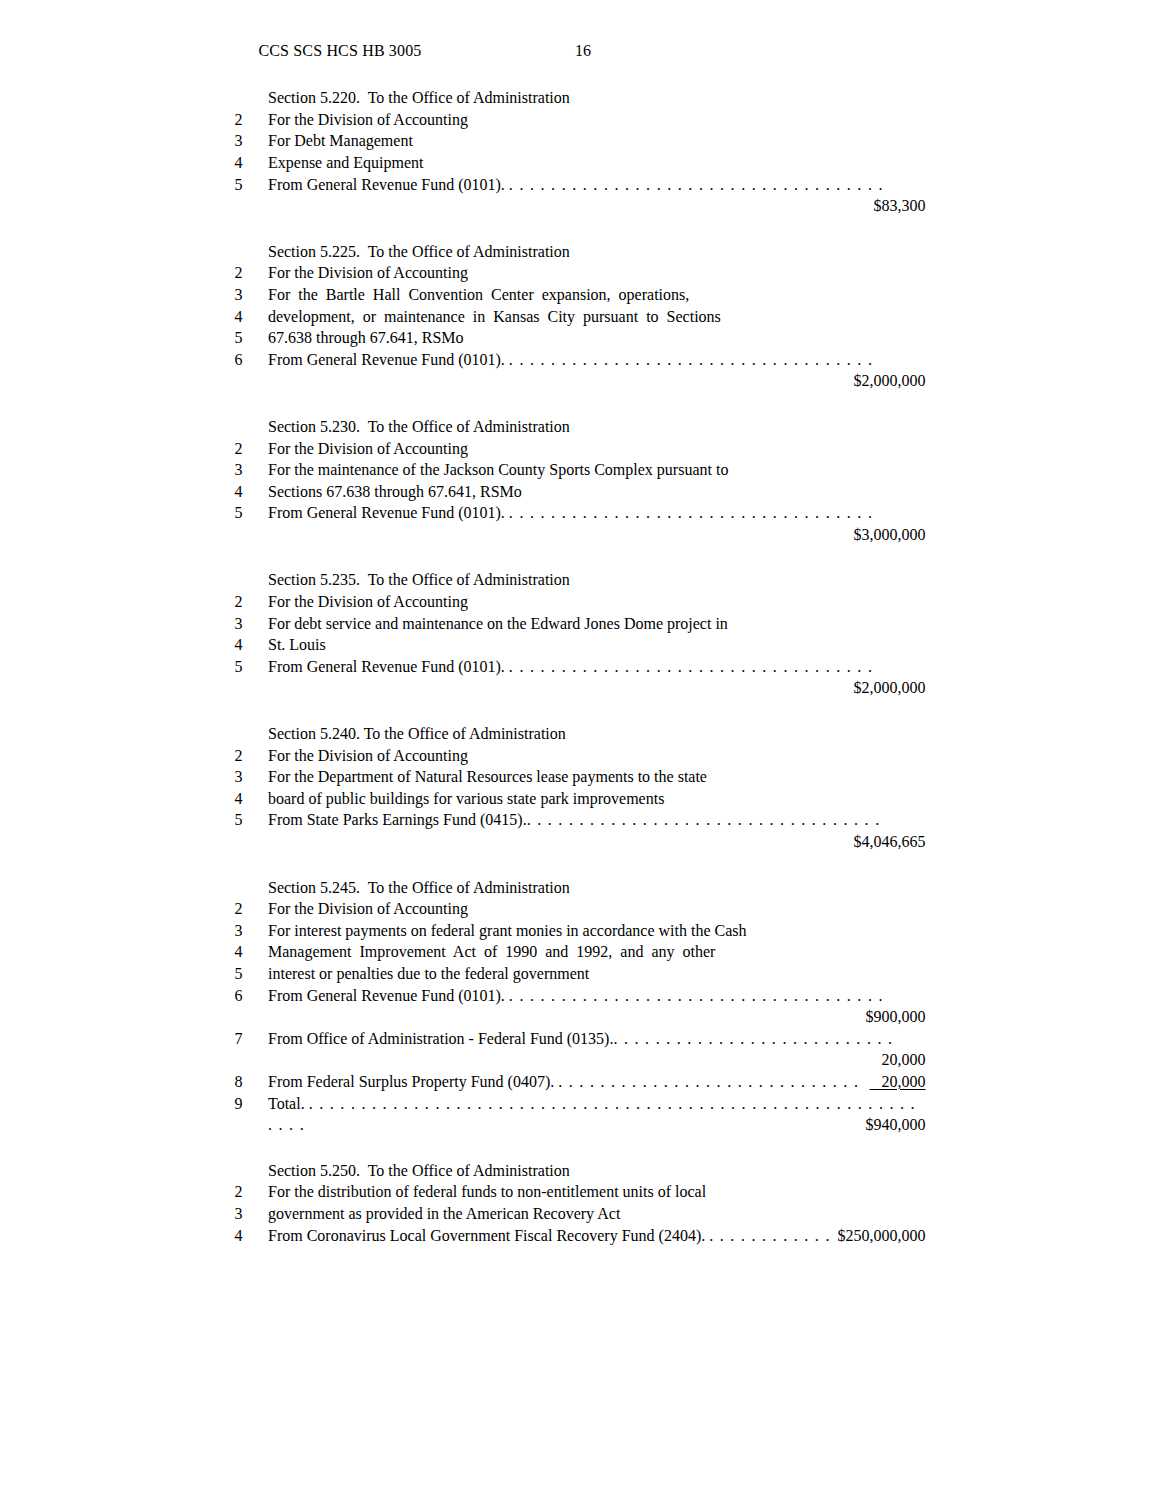CCS SCS HCS HB 3005 16
| | Section 5.220. To the Office of Administration |
| 2 | For the Division of Accounting |
| 3 | For Debt Management |
| 4 | Expense and Equipment |
| 5 | From General Revenue Fund (0101). . . . . . . . . . . . . . . . . . . . . . . . . . . . . . . . . . . . . $83,300 |
| | Section 5.225. To the Office of Administration |
| 2 | For the Division of Accounting |
| 3 | For the Bartle Hall Convention Center expansion, operations, |
| 4 | development, or maintenance in Kansas City pursuant to Sections |
| 5 | 67.638 through 67.641, RSMo |
| 6 | From General Revenue Fund (0101). . . . . . . . . . . . . . . . . . . . . . . . . . . . . . . . . . . . $2,000,000 |
| | Section 5.230. To the Office of Administration |
| 2 | For the Division of Accounting |
| 3 | For the maintenance of the Jackson County Sports Complex pursuant to |
| 4 | Sections 67.638 through 67.641, RSMo |
| 5 | From General Revenue Fund (0101). . . . . . . . . . . . . . . . . . . . . . . . . . . . . . . . . . . . $3,000,000 |
| | Section 5.235. To the Office of Administration |
| 2 | For the Division of Accounting |
| 3 | For debt service and maintenance on the Edward Jones Dome project in |
| 4 | St. Louis |
| 5 | From General Revenue Fund (0101). . . . . . . . . . . . . . . . . . . . . . . . . . . . . . . . . . . . $2,000,000 |
| | Section 5.240. To the Office of Administration |
| 2 | For the Division of Accounting |
| 3 | For the Department of Natural Resources lease payments to the state |
| 4 | board of public buildings for various state park improvements |
| 5 | From State Parks Earnings Fund (0415). . . . . . . . . . . . . . . . . . . . . . . . . . . . . . . . . . . $4,046,665 |
| | Section 5.245. To the Office of Administration |
| 2 | For the Division of Accounting |
| 3 | For interest payments on federal grant monies in accordance with the Cash |
| 4 | Management Improvement Act of 1990 and 1992, and any other |
| 5 | interest or penalties due to the federal government |
| 6 | From General Revenue Fund (0101). . . . . . . . . . . . . . . . . . . . . . . . . . . . . . . . . . . . . $900,000 |
| 7 | From Office of Administration - Federal Fund (0135). . . . . . . . . . . . . . . . . . . . . . . . . . . . 20,000 |
| 8 | From Federal Surplus Property Fund (0407). . . . . . . . . . . . . . . . . . . . . . . . . . . . . . 20,000 |
| 9 | Total. . . . . . . . . . . . . . . . . . . . . . . . . . . . . . . . . . . . . . . . . . . . . . . . . . . . . . . . . . . . . . . $940,000 |
| | Section 5.250. To the Office of Administration |
| 2 | For the distribution of federal funds to non-entitlement units of local |
| 3 | government as provided in the American Recovery Act |
| 4 | From Coronavirus Local Government Fiscal Recovery Fund (2404). . . . . . . . . . . . . $250,000,000 |